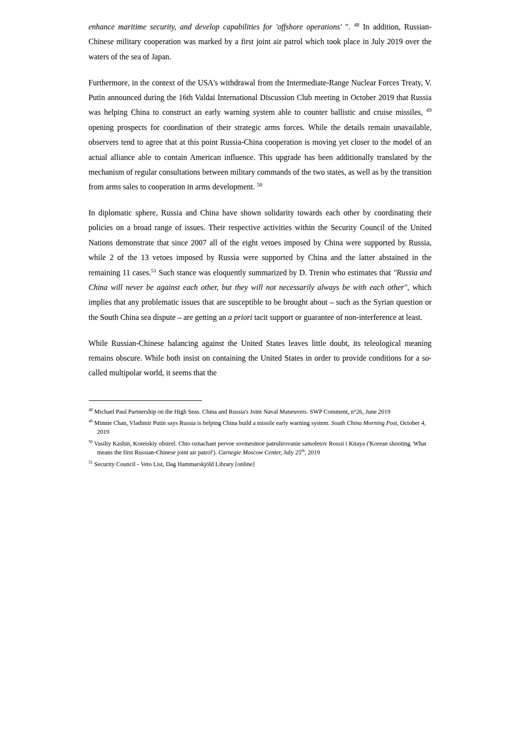enhance maritime security, and develop capabilities for 'offshore operations' ". 48 In addition, Russian-Chinese military cooperation was marked by a first joint air patrol which took place in July 2019 over the waters of the sea of Japan.
Furthermore, in the context of the USA's withdrawal from the Intermediate-Range Nuclear Forces Treaty, V. Putin announced during the 16th Valdai International Discussion Club meeting in October 2019 that Russia was helping China to construct an early warning system able to counter ballistic and cruise missiles, 49 opening prospects for coordination of their strategic arms forces. While the details remain unavailable, observers tend to agree that at this point Russia-China cooperation is moving yet closer to the model of an actual alliance able to contain American influence. This upgrade has been additionally translated by the mechanism of regular consultations between military commands of the two states, as well as by the transition from arms sales to cooperation in arms development. 50
In diplomatic sphere, Russia and China have shown solidarity towards each other by coordinating their policies on a broad range of issues. Their respective activities within the Security Council of the United Nations demonstrate that since 2007 all of the eight vetoes imposed by China were supported by Russia, while 2 of the 13 vetoes imposed by Russia were supported by China and the latter abstained in the remaining 11 cases.51 Such stance was eloquently summarized by D. Trenin who estimates that "Russia and China will never be against each other, but they will not necessarily always be with each other", which implies that any problematic issues that are susceptible to be brought about – such as the Syrian question or the South China sea dispute – are getting an a priori tacit support or guarantee of non-interference at least.
While Russian-Chinese balancing against the United States leaves little doubt, its teleological meaning remains obscure. While both insist on containing the United States in order to provide conditions for a so-called multipolar world, it seems that the
48 Michael Paul Partnership on the High Seas. China and Russia's Joint Naval Maneuvers. SWP Comment, n°26, June 2019
49 Minnie Chan, Vladimir Putin says Russia is helping China build a missile early warning system. South China Morning Post, October 4, 2019
50 Vasiliy Kashin, Koreiskiy obstrel. Chto oznachaet pervoe sovmestnoe patrulirovanie samoletov Rossii i Kitaya ('Korean shooting. What means the first Russian-Chinese joint air patrol'). Carnegie Moscow Center, July 25th, 2019
51 Security Council - Veto List, Dag Hammarskjöld Library [online]